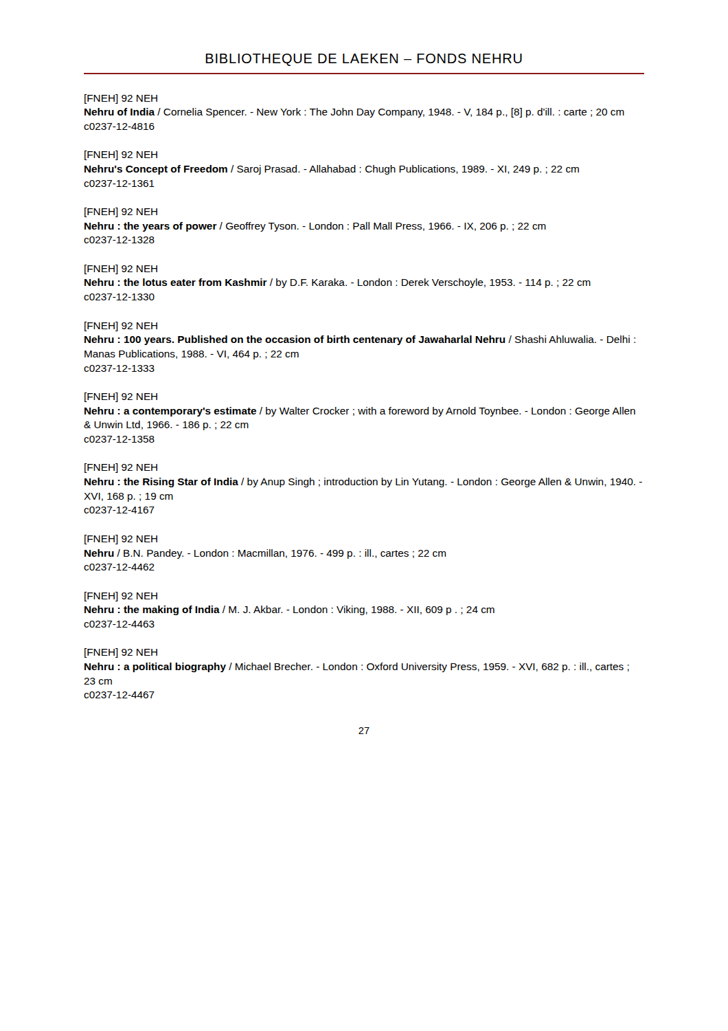BIBLIOTHEQUE DE LAEKEN – FONDS NEHRU
[FNEH] 92 NEH
Nehru of India / Cornelia Spencer. - New York : The John Day Company, 1948. - V, 184 p., [8] p. d'ill. : carte ; 20 cm
c0237-12-4816
[FNEH] 92 NEH
Nehru's Concept of Freedom / Saroj Prasad. - Allahabad : Chugh Publications, 1989. - XI, 249 p. ; 22 cm
c0237-12-1361
[FNEH] 92 NEH
Nehru : the years of power / Geoffrey Tyson. - London : Pall Mall Press, 1966. - IX, 206 p. ; 22 cm
c0237-12-1328
[FNEH] 92 NEH
Nehru : the lotus eater from Kashmir / by D.F. Karaka. - London : Derek Verschoyle, 1953. - 114 p. ; 22 cm
c0237-12-1330
[FNEH] 92 NEH
Nehru : 100 years. Published on the occasion of birth centenary of Jawaharlal Nehru / Shashi Ahluwalia. - Delhi : Manas Publications, 1988. - VI, 464 p. ; 22 cm
c0237-12-1333
[FNEH] 92 NEH
Nehru : a contemporary's estimate / by Walter Crocker ; with a foreword by Arnold Toynbee. - London : George Allen & Unwin Ltd, 1966. - 186 p. ; 22 cm
c0237-12-1358
[FNEH] 92 NEH
Nehru : the Rising Star of India / by Anup Singh ; introduction by Lin Yutang. - London : George Allen & Unwin, 1940. - XVI, 168 p. ; 19 cm
c0237-12-4167
[FNEH] 92 NEH
Nehru / B.N. Pandey. - London : Macmillan, 1976. - 499 p. : ill., cartes ; 22 cm
c0237-12-4462
[FNEH] 92 NEH
Nehru : the making of India / M. J. Akbar. - London : Viking, 1988. - XII, 609 p . ; 24 cm
c0237-12-4463
[FNEH] 92 NEH
Nehru : a political biography / Michael Brecher. - London : Oxford University Press, 1959. - XVI, 682 p. : ill., cartes ; 23 cm
c0237-12-4467
27